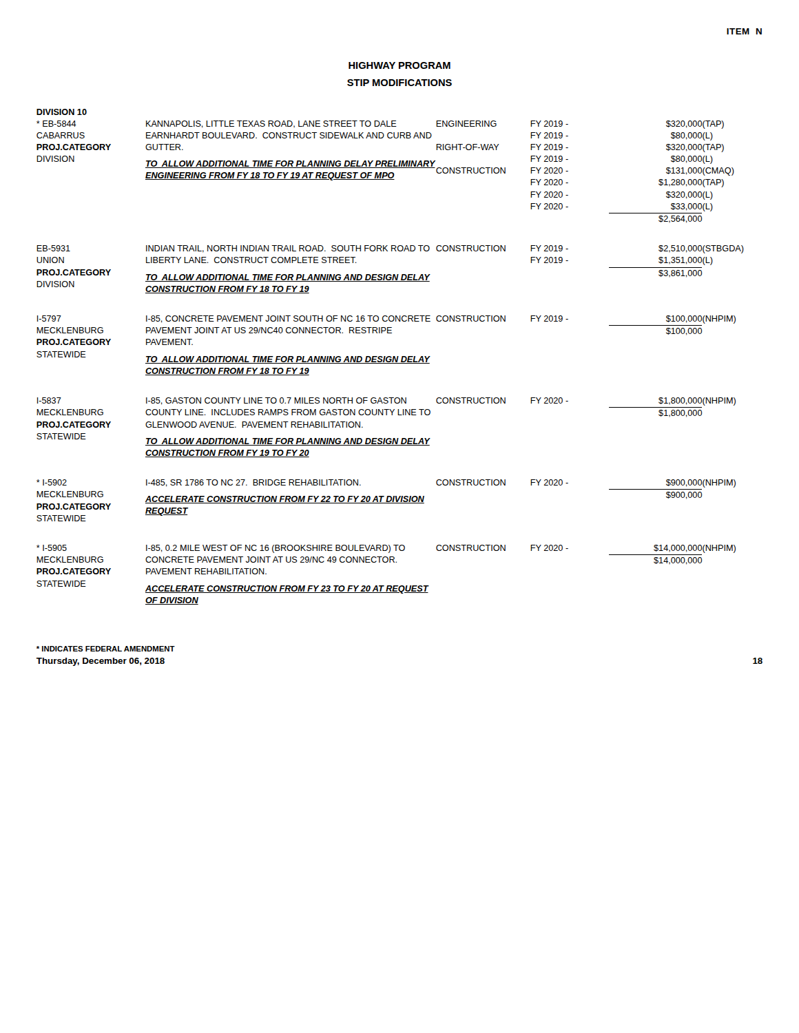ITEM N
HIGHWAY PROGRAM
STIP MODIFICATIONS
DIVISION 10
| * EB-5844 CABARRUS PROJ.CATEGORY DIVISION | KANNAPOLIS, LITTLE TEXAS ROAD, LANE STREET TO DALE EARNHARDT BOULEVARD. CONSTRUCT SIDEWALK AND CURB AND GUTTER. TO ALLOW ADDITIONAL TIME FOR PLANNING DELAY PRELIMINARY ENGINEERING FROM FY 18 TO FY 19 AT REQUEST OF MPO | ENGINEERING RIGHT-OF-WAY CONSTRUCTION | / FY 2019 - / $320,000 / (TAP) / / FY 2019 - / $80,000 / (L) / / FY 2019 - / $320,000 / (TAP) / / FY 2019 - / $80,000 / (L) / / FY 2020 - / $131,000 / (CMAQ) / / FY 2020 - / $1,280,000 / (TAP) / / FY 2020 - / $320,000 / (L) / / FY 2020 - / $33,000 / (L) / / / $2,564,000 / / |
| EB-5931 UNION PROJ.CATEGORY DIVISION | INDIAN TRAIL, NORTH INDIAN TRAIL ROAD. SOUTH FORK ROAD TO LIBERTY LANE. CONSTRUCT COMPLETE STREET. TO ALLOW ADDITIONAL TIME FOR PLANNING AND DESIGN DELAY CONSTRUCTION FROM FY 18 TO FY 19 | CONSTRUCTION | / FY 2019 - / $2,510,000 / (STBGDA) / / FY 2019 - / $1,351,000 / (L) / / / $3,861,000 / / |
| I-5797 MECKLENBURG PROJ.CATEGORY STATEWIDE | I-85, CONCRETE PAVEMENT JOINT SOUTH OF NC 16 TO CONCRETE PAVEMENT JOINT AT US 29/NC40 CONNECTOR. RESTRIPE PAVEMENT. TO ALLOW ADDITIONAL TIME FOR PLANNING AND DESIGN DELAY CONSTRUCTION FROM FY 18 TO FY 19 | CONSTRUCTION | / FY 2019 - / $100,000 / (NHPIM) / / / $100,000 / / |
| I-5837 MECKLENBURG PROJ.CATEGORY STATEWIDE | I-85, GASTON COUNTY LINE TO 0.7 MILES NORTH OF GASTON COUNTY LINE. INCLUDES RAMPS FROM GASTON COUNTY LINE TO GLENWOOD AVENUE. PAVEMENT REHABILITATION. TO ALLOW ADDITIONAL TIME FOR PLANNING AND DESIGN DELAY CONSTRUCTION FROM FY 19 TO FY 20 | CONSTRUCTION | / FY 2020 - / $1,800,000 / (NHPIM) / / / $1,800,000 / / |
| * I-5902 MECKLENBURG PROJ.CATEGORY STATEWIDE | I-485, SR 1786 TO NC 27. BRIDGE REHABILITATION. ACCELERATE CONSTRUCTION FROM FY 22 TO FY 20 AT DIVISION REQUEST | CONSTRUCTION | / FY 2020 - / $900,000 / (NHPIM) / / / $900,000 / / |
| * I-5905 MECKLENBURG PROJ.CATEGORY STATEWIDE | I-85, 0.2 MILE WEST OF NC 16 (BROOKSHIRE BOULEVARD) TO CONCRETE PAVEMENT JOINT AT US 29/NC 49 CONNECTOR. PAVEMENT REHABILITATION. ACCELERATE CONSTRUCTION FROM FY 23 TO FY 20 AT REQUEST OF DIVISION | CONSTRUCTION | / FY 2020 - / $14,000,000 / (NHPIM) / / / $14,000,000 / / |
* INDICATES FEDERAL AMENDMENT
Thursday, December 06, 2018 18